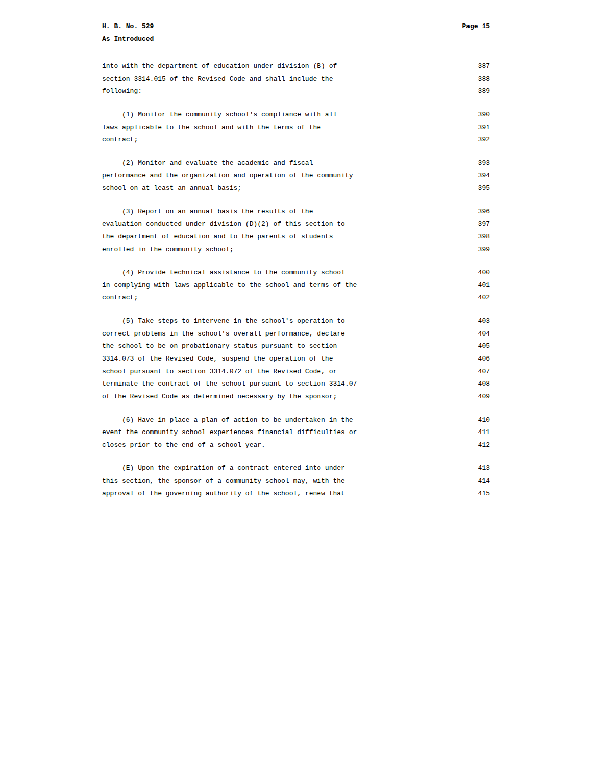H. B. No. 529 As Introduced
Page 15
into with the department of education under division (B) of 387 section 3314.015 of the Revised Code and shall include the 388 following: 389
(1) Monitor the community school's compliance with all 390 laws applicable to the school and with the terms of the 391 contract; 392
(2) Monitor and evaluate the academic and fiscal 393 performance and the organization and operation of the community 394 school on at least an annual basis; 395
(3) Report on an annual basis the results of the 396 evaluation conducted under division (D)(2) of this section to 397 the department of education and to the parents of students 398 enrolled in the community school; 399
(4) Provide technical assistance to the community school 400 in complying with laws applicable to the school and terms of the 401 contract; 402
(5) Take steps to intervene in the school's operation to 403 correct problems in the school's overall performance, declare 404 the school to be on probationary status pursuant to section 405 3314.073 of the Revised Code, suspend the operation of the 406 school pursuant to section 3314.072 of the Revised Code, or 407 terminate the contract of the school pursuant to section 3314.07408 of the Revised Code as determined necessary by the sponsor; 409
(6) Have in place a plan of action to be undertaken in the 410 event the community school experiences financial difficulties or 411 closes prior to the end of a school year. 412
(E) Upon the expiration of a contract entered into under 413 this section, the sponsor of a community school may, with the 414 approval of the governing authority of the school, renew that 415